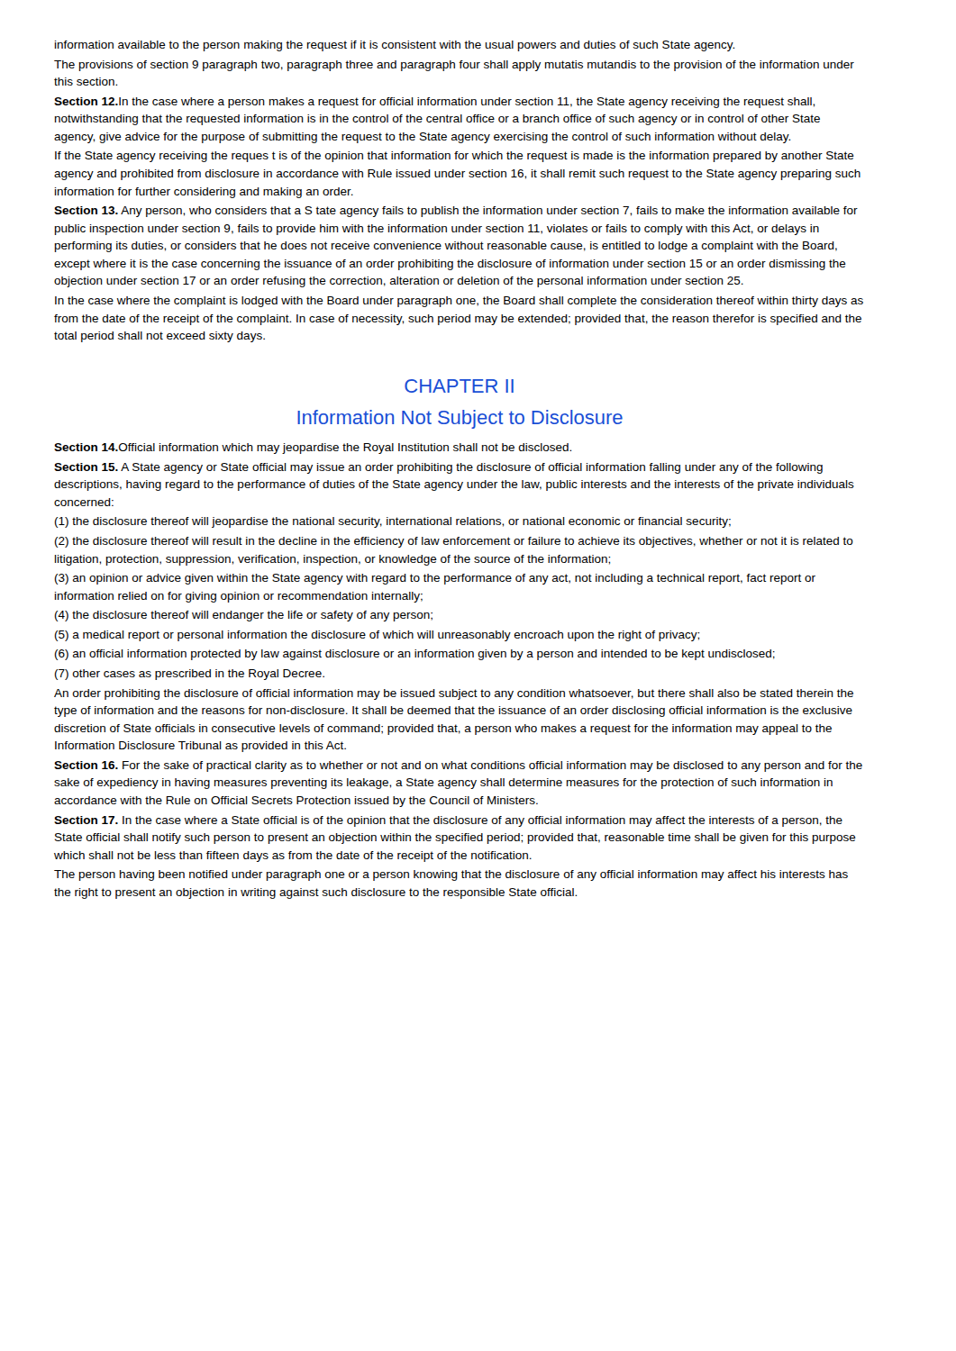information available to the person making the request if it is consistent with the usual powers and duties of such State agency.
The provisions of section 9 paragraph two, paragraph three and paragraph four shall apply mutatis mutandis to the provision of the information under this section.
Section 12. In the case where a person makes a request for official information under section 11, the State agency receiving the request shall, notwithstanding that the requested information is in the control of the central office or a branch office of such agency or in control of other State agency, give advice for the purpose of submitting the request to the State agency exercising the control of such information without delay.
If the State agency receiving the reques t is of the opinion that information for which the request is made is the information prepared by another State agency and prohibited from disclosure in accordance with Rule issued under section 16, it shall remit such request to the State agency preparing such information for further considering and making an order.
Section 13. Any person, who considers that a S tate agency fails to publish the information under section 7, fails to make the information available for public inspection under section 9, fails to provide him with the information under section 11, violates or fails to comply with this Act, or delays in performing its duties, or considers that he does not receive convenience without reasonable cause, is entitled to lodge a complaint with the Board, except where it is the case concerning the issuance of an order prohibiting the disclosure of information under section 15 or an order dismissing the objection under section 17 or an order refusing the correction, alteration or deletion of the personal information under section 25.
In the case where the complaint is lodged with the Board under paragraph one, the Board shall complete the consideration thereof within thirty days as from the date of the receipt of the complaint. In case of necessity, such period may be extended; provided that, the reason therefor is specified and the total period shall not exceed sixty days.
CHAPTER II
Information Not Subject to Disclosure
Section 14. Official information which may jeopardise the Royal Institution shall not be disclosed.
Section 15. A State agency or State official may issue an order prohibiting the disclosure of official information falling under any of the following descriptions, having regard to the performance of duties of the State agency under the law, public interests and the interests of the private individuals concerned:
(1) the disclosure thereof will jeopardise the national security, international relations, or national economic or financial security;
(2) the disclosure thereof will result in the decline in the efficiency of law enforcement or failure to achieve its objectives, whether or not it is related to litigation, protection, suppression, verification, inspection, or knowledge of the source of the information;
(3) an opinion or advice given within the State agency with regard to the performance of any act, not including a technical report, fact report or information relied on for giving opinion or recommendation internally;
(4) the disclosure thereof will endanger the life or safety of any person;
(5) a medical report or personal information the disclosure of which will unreasonably encroach upon the right of privacy;
(6) an official information protected by law against disclosure or an information given by a person and intended to be kept undisclosed;
(7) other cases as prescribed in the Royal Decree.
An order prohibiting the disclosure of official information may be issued subject to any condition whatsoever, but there shall also be stated therein the type of information and the reasons for non-disclosure. It shall be deemed that the issuance of an order disclosing official information is the exclusive discretion of State officials in consecutive levels of command; provided that, a person who makes a request for the information may appeal to the Information Disclosure Tribunal as provided in this Act.
Section 16. For the sake of practical clarity as to whether or not and on what conditions official information may be disclosed to any person and for the sake of expediency in having measures preventing its leakage, a State agency shall determine measures for the protection of such information in accordance with the Rule on Official Secrets Protection issued by the Council of Ministers.
Section 17. In the case where a State official is of the opinion that the disclosure of any official information may affect the interests of a person, the State official shall notify such person to present an objection within the specified period; provided that, reasonable time shall be given for this purpose which shall not be less than fifteen days as from the date of the receipt of the notification.
The person having been notified under paragraph one or a person knowing that the disclosure of any official information may affect his interests has the right to present an objection in writing against such disclosure to the responsible State official.